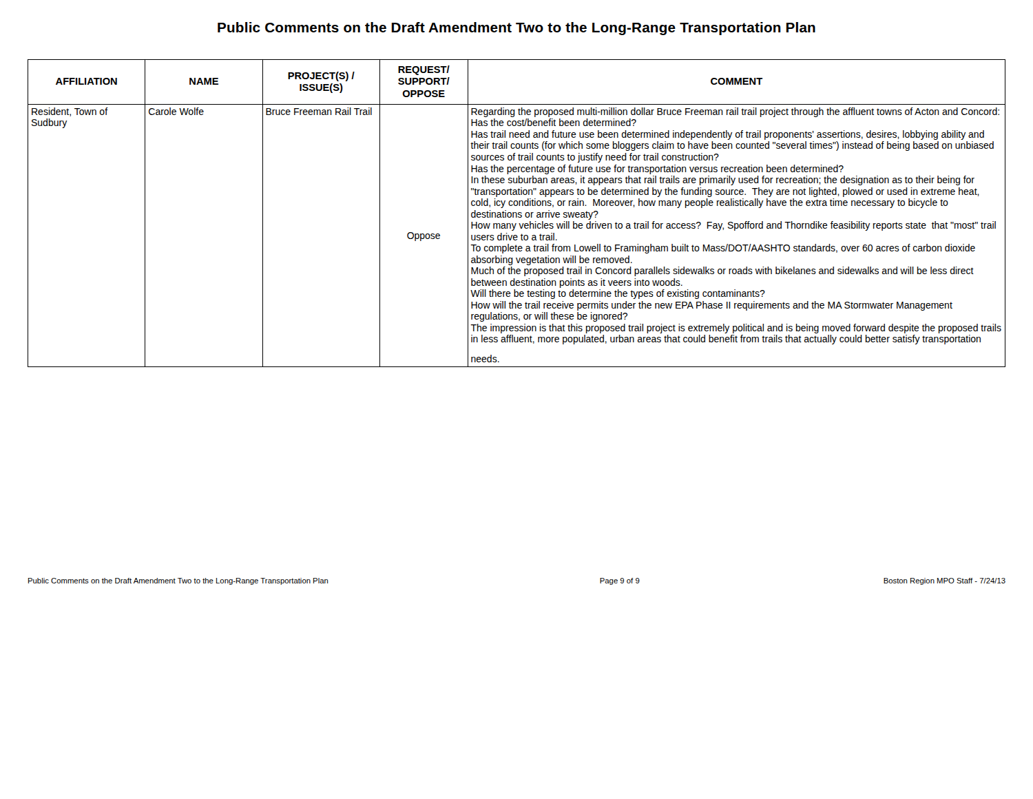Public Comments on the Draft Amendment Two to the Long-Range Transportation Plan
| AFFILIATION | NAME | PROJECT(S) / ISSUE(S) | REQUEST/ SUPPORT/ OPPOSE | COMMENT |
| --- | --- | --- | --- | --- |
| Resident, Town of Sudbury | Carole Wolfe | Bruce Freeman Rail Trail | Oppose | Regarding the proposed multi-million dollar Bruce Freeman rail trail project through the affluent towns of Acton and Concord: Has the cost/benefit been determined? Has trail need and future use been determined independently of trail proponents' assertions, desires, lobbying ability and their trail counts (for which some bloggers claim to have been counted "several times") instead of being based on unbiased sources of trail counts to justify need for trail construction? Has the percentage of future use for transportation versus recreation been determined? In these suburban areas, it appears that rail trails are primarily used for recreation; the designation as to their being for "transportation" appears to be determined by the funding source. They are not lighted, plowed or used in extreme heat, cold, icy conditions, or rain. Moreover, how many people realistically have the extra time necessary to bicycle to destinations or arrive sweaty? How many vehicles will be driven to a trail for access? Fay, Spofford and Thorndike feasibility reports state that "most" trail users drive to a trail. To complete a trail from Lowell to Framingham built to Mass/DOT/AASHTO standards, over 60 acres of carbon dioxide absorbing vegetation will be removed. Much of the proposed trail in Concord parallels sidewalks or roads with bikelanes and sidewalks and will be less direct between destination points as it veers into woods. Will there be testing to determine the types of existing contaminants? How will the trail receive permits under the new EPA Phase II requirements and the MA Stormwater Management regulations, or will these be ignored? The impression is that this proposed trail project is extremely political and is being moved forward despite the proposed trails in less affluent, more populated, urban areas that could benefit from trails that actually could better satisfy transportation needs. |
Public Comments on the Draft Amendment Two to the Long-Range Transportation Plan
Page 9 of 9
Boston Region MPO Staff - 7/24/13